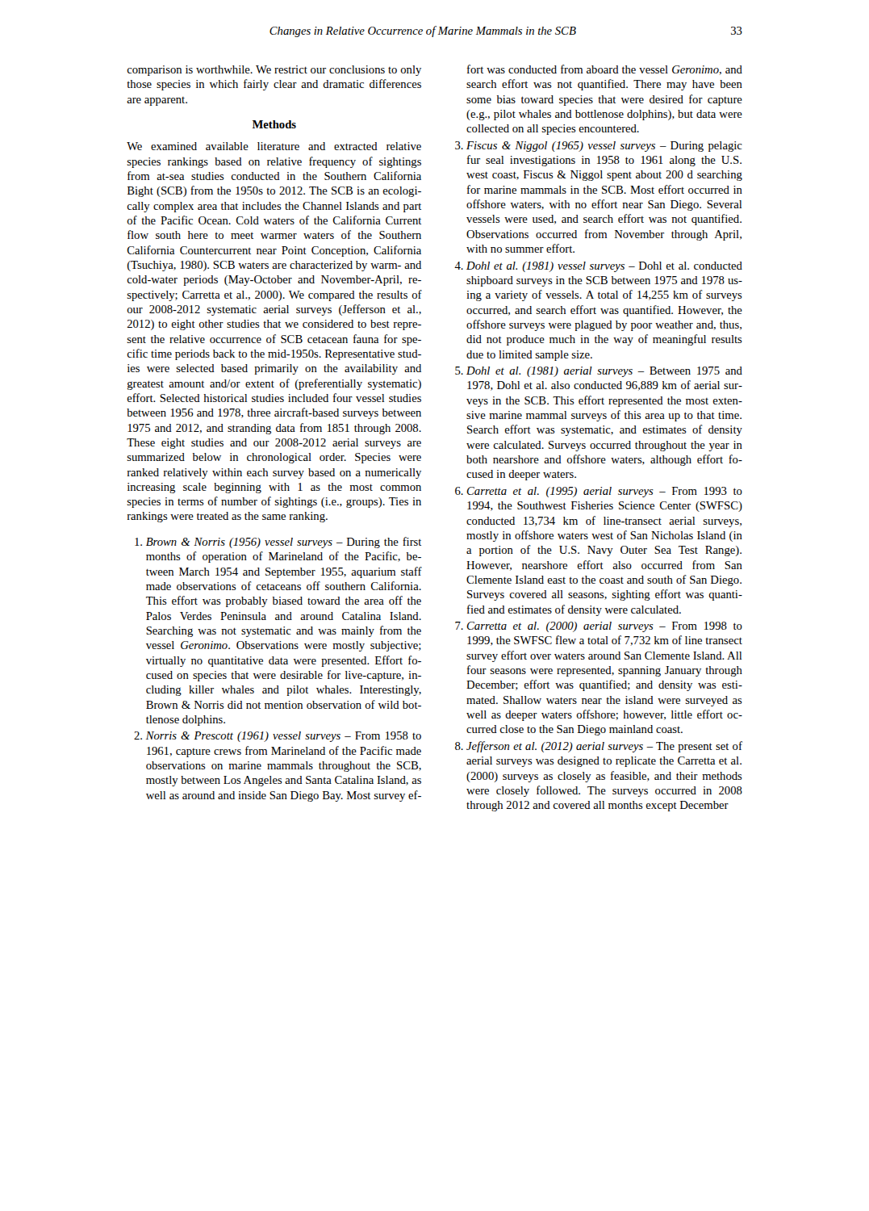Changes in Relative Occurrence of Marine Mammals in the SCB 33
comparison is worthwhile. We restrict our conclusions to only those species in which fairly clear and dramatic differences are apparent.
Methods
We examined available literature and extracted relative species rankings based on relative frequency of sightings from at-sea studies conducted in the Southern California Bight (SCB) from the 1950s to 2012. The SCB is an ecologically complex area that includes the Channel Islands and part of the Pacific Ocean. Cold waters of the California Current flow south here to meet warmer waters of the Southern California Countercurrent near Point Conception, California (Tsuchiya, 1980). SCB waters are characterized by warm- and cold-water periods (May-October and November-April, respectively; Carretta et al., 2000). We compared the results of our 2008-2012 systematic aerial surveys (Jefferson et al., 2012) to eight other studies that we considered to best represent the relative occurrence of SCB cetacean fauna for specific time periods back to the mid-1950s. Representative studies were selected based primarily on the availability and greatest amount and/or extent of (preferentially systematic) effort. Selected historical studies included four vessel studies between 1956 and 1978, three aircraft-based surveys between 1975 and 2012, and stranding data from 1851 through 2008. These eight studies and our 2008-2012 aerial surveys are summarized below in chronological order. Species were ranked relatively within each survey based on a numerically increasing scale beginning with 1 as the most common species in terms of number of sightings (i.e., groups). Ties in rankings were treated as the same ranking.
Brown & Norris (1956) vessel surveys – During the first months of operation of Marineland of the Pacific, between March 1954 and September 1955, aquarium staff made observations of cetaceans off southern California. This effort was probably biased toward the area off the Palos Verdes Peninsula and around Catalina Island. Searching was not systematic and was mainly from the vessel Geronimo. Observations were mostly subjective; virtually no quantitative data were presented. Effort focused on species that were desirable for live-capture, including killer whales and pilot whales. Interestingly, Brown & Norris did not mention observation of wild bottlenose dolphins.
Norris & Prescott (1961) vessel surveys – From 1958 to 1961, capture crews from Marineland of the Pacific made observations on marine mammals throughout the SCB, mostly between Los Angeles and Santa Catalina Island, as well as around and inside San Diego Bay. Most survey effort was conducted from aboard the vessel Geronimo, and search effort was not quantified. There may have been some bias toward species that were desired for capture (e.g., pilot whales and bottlenose dolphins), but data were collected on all species encountered.
Fiscus & Niggol (1965) vessel surveys – During pelagic fur seal investigations in 1958 to 1961 along the U.S. west coast, Fiscus & Niggol spent about 200 d searching for marine mammals in the SCB. Most effort occurred in offshore waters, with no effort near San Diego. Several vessels were used, and search effort was not quantified. Observations occurred from November through April, with no summer effort.
Dohl et al. (1981) vessel surveys – Dohl et al. conducted shipboard surveys in the SCB between 1975 and 1978 using a variety of vessels. A total of 14,255 km of surveys occurred, and search effort was quantified. However, the offshore surveys were plagued by poor weather and, thus, did not produce much in the way of meaningful results due to limited sample size.
Dohl et al. (1981) aerial surveys – Between 1975 and 1978, Dohl et al. also conducted 96,889 km of aerial surveys in the SCB. This effort represented the most extensive marine mammal surveys of this area up to that time. Search effort was systematic, and estimates of density were calculated. Surveys occurred throughout the year in both nearshore and offshore waters, although effort focused in deeper waters.
Carretta et al. (1995) aerial surveys – From 1993 to 1994, the Southwest Fisheries Science Center (SWFSC) conducted 13,734 km of line-transect aerial surveys, mostly in offshore waters west of San Nicholas Island (in a portion of the U.S. Navy Outer Sea Test Range). However, nearshore effort also occurred from San Clemente Island east to the coast and south of San Diego. Surveys covered all seasons, sighting effort was quantified and estimates of density were calculated.
Carretta et al. (2000) aerial surveys – From 1998 to 1999, the SWFSC flew a total of 7,732 km of line transect survey effort over waters around San Clemente Island. All four seasons were represented, spanning January through December; effort was quantified; and density was estimated. Shallow waters near the island were surveyed as well as deeper waters offshore; however, little effort occurred close to the San Diego mainland coast.
Jefferson et al. (2012) aerial surveys – The present set of aerial surveys was designed to replicate the Carretta et al. (2000) surveys as closely as feasible, and their methods were closely followed. The surveys occurred in 2008 through 2012 and covered all months except December